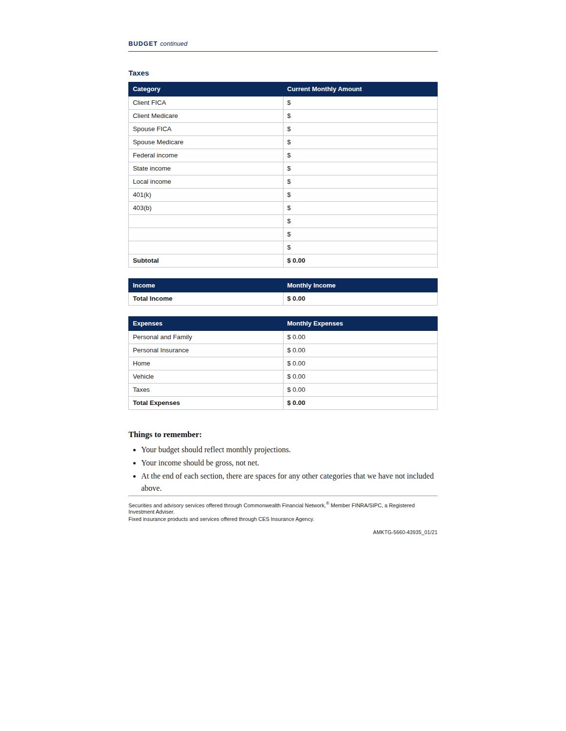BUDGET continued
Taxes
| Category | Current Monthly Amount |
| --- | --- |
| Client FICA | $ |
| Client Medicare | $ |
| Spouse FICA | $ |
| Spouse Medicare | $ |
| Federal income | $ |
| State income | $ |
| Local income | $ |
| 401(k) | $ |
| 403(b) | $ |
| | $ |
| | $ |
| | $ |
| Subtotal | $ 0.00 |
| Income | Monthly Income |
| --- | --- |
| Total Income | $ 0.00 |
| Expenses | Monthly Expenses |
| --- | --- |
| Personal and Family | $ 0.00 |
| Personal Insurance | $ 0.00 |
| Home | $ 0.00 |
| Vehicle | $ 0.00 |
| Taxes | $ 0.00 |
| Total Expenses | $ 0.00 |
Things to remember:
Your budget should reflect monthly projections.
Your income should be gross, not net.
At the end of each section, there are spaces for any other categories that we have not included above.
Securities and advisory services offered through Commonwealth Financial Network,® Member FINRA/SIPC, a Registered Investment Adviser.
Fixed insurance products and services offered through CES Insurance Agency.
AMKTG-5660-43935_01/21